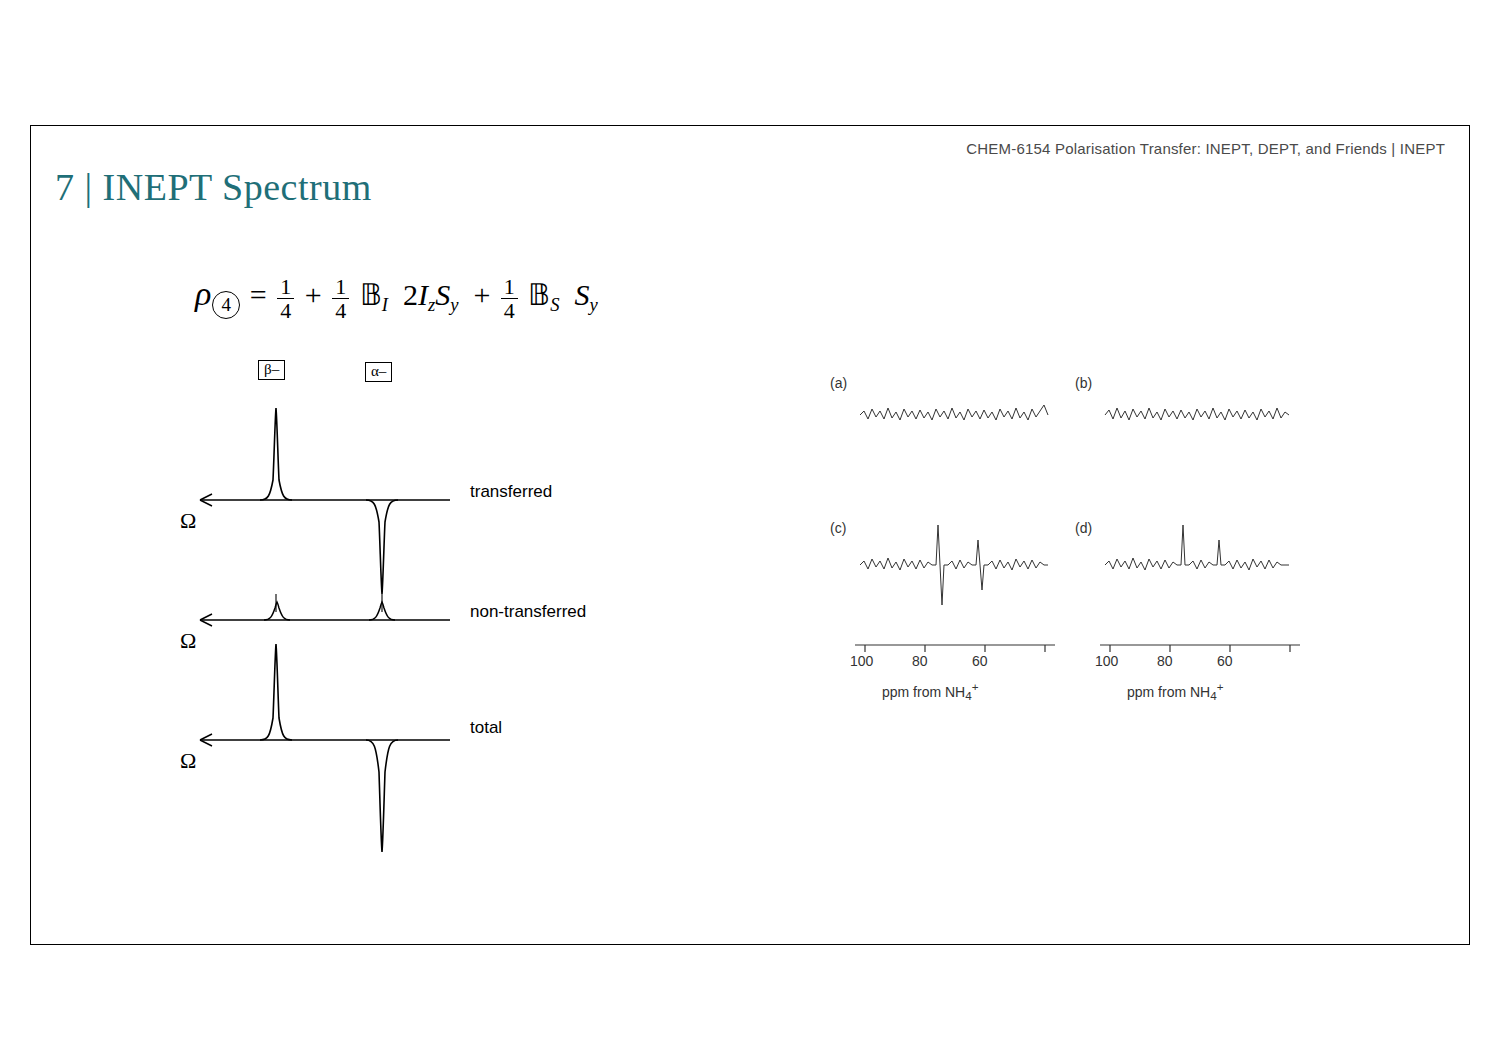CHEM-6154 Polarisation Transfer: INEPT, DEPT, and Friends | INEPT
7 | INEPT Spectrum
ρ 4 = 14 + 14 𝔹I 2 IzSy + 14 𝔹S Sy
β–
α–
Ω
Ω
Ω
transferred
non-transferred
total
(a)
(b)
(c)
(d)
100
80
60
100
80
60
ppm from NH4+
ppm from NH4+